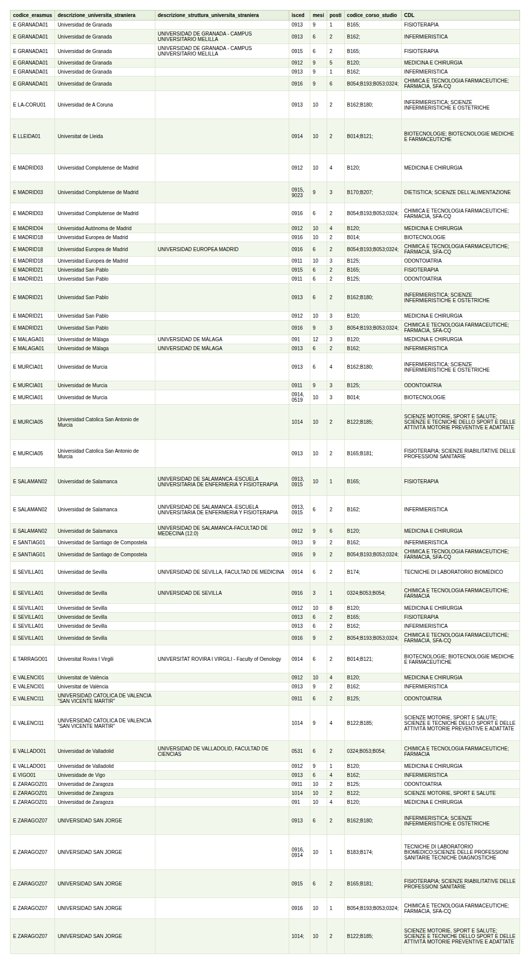| codice_erasmus | descrizione_universita_straniera | descrizione_struttura_universita_straniera | isced | mesi | posti | codice_corso_studio | CDL |
| --- | --- | --- | --- | --- | --- | --- | --- |
| E GRANADA01 | Universidad de Granada | | 0913 | 9 | 1 | B165; | FISIOTERAPIA |
| E GRANADA01 | Universidad de Granada | UNIVERSIDAD DE GRANADA - CAMPUS UNIVERSITARIO MELILLA | 0913 | 6 | 2 | B162; | INFERMIERISTICA |
| E GRANADA01 | Universidad de Granada | UNIVERSIDAD DE GRANADA - CAMPUS UNIVERSITARIO MELILLA | 0915 | 6 | 2 | B165; | FISIOTERAPIA |
| E GRANADA01 | Universidad de Granada | | 0912 | 9 | 5 | B120; | MEDICINA E CHIRURGIA |
| E GRANADA01 | Universidad de Granada | | 0913 | 9 | 1 | B162; | INFERMIERISTICA |
| E GRANADA01 | Universidad de Granada | | 0916 | 9 | 6 | B054;B193;B053;0324; | CHIMICA E TECNOLOGIA FARMACEUTICHE; FARMACIA, SFA-CQ |
| E LA-CORU01 | Universidad de A Coruna | | 0913 | 10 | 2 | B162;B180; | INFERMIERISTICA; SCIENZE INFERMIERISTICHE E OSTETRICHE |
| E LLEIDA01 | Universitat de Lleida | | 0914 | 10 | 2 | B014;B121; | BIOTECNOLOGIE; BIOTECNOLOGIE MEDICHE E FARMACEUTICHE |
| E MADRID03 | Universidad Complutense de Madrid | | 0912 | 10 | 4 | B120; | MEDICINA E CHIRURGIA |
| E MADRID03 | Universidad Complutense de Madrid | | 0915, 9023 | 9 | 3 | B170;B207; | DIETISTICA; SCIENZE DELL'ALIMENTAZIONE |
| E MADRID03 | Universidad Complutense de Madrid | | 0916 | 6 | 2 | B054;B193;B053;0324; | CHIMICA E TECNOLOGIA FARMACEUTICHE; FARMACIA, SFA-CQ |
| E MADRID04 | Universidad Autònoma de Madrid | | 0912 | 10 | 4 | B120; | MEDICINA E CHIRURGIA |
| E MADRID18 | Universidad Europea de Madrid | | 0916 | 10 | 2 | B014; | BIOTECNOLOGIE |
| E MADRID18 | Universidad Europea de Madrid | UNIVERSIDAD EUROPEA MADRID | 0916 | 6 | 2 | B054;B193;B053;0324; | CHIMICA E TECNOLOGIA FARMACEUTICHE; FARMACIA, SFA-CQ |
| E MADRID18 | Universidad Europea de Madrid | | 0911 | 10 | 3 | B125; | ODONTOIATRIA |
| E MADRID21 | Universidad San Pablo | | 0915 | 6 | 2 | B165; | FISIOTERAPIA |
| E MADRID21 | Universidad San Pablo | | 0911 | 6 | 2 | B125; | ODONTOIATRIA |
| E MADRID21 | Universidad San Pablo | | 0913 | 6 | 2 | B162;B180; | INFERMIERISTICA; SCIENZE INFERMIERISTICHE E OSTETRICHE |
| E MADRID21 | Universidad San Pablo | | 0912 | 10 | 3 | B120; | MEDICINA E CHIRURGIA |
| E MADRID21 | Universidad San Pablo | | 0916 | 9 | 3 | B054;B193;B053;0324; | CHIMICA E TECNOLOGIA FARMACEUTICHE; FARMACIA, SFA-CQ |
| E MALAGA01 | Universidad de Màlaga | UNIVERSIDAD DE MÀLAGA | 091 | 12 | 3 | B120; | MEDICINA E CHIRURGIA |
| E MALAGA01 | Universidad de Màlaga | UNIVERSIDAD DE MÀLAGA | 0913 | 6 | 2 | B162; | INFERMIERISTICA |
| E MURCIA01 | Universidad de Murcia | | 0913 | 6 | 4 | B162;B180; | INFERMIERISTICA; SCIENZE INFERMIERISTICHE E OSTETRICHE |
| E MURCIA01 | Universidad de Murcia | | 0911 | 9 | 3 | B125; | ODONTOIATRIA |
| E MURCIA01 | Universidad de Murcia | | 0914, 0519 | 10 | 3 | B014; | BIOTECNOLOGIE |
| E MURCIA05 | Universidad Catolica San Antonio de Murcia | | 1014 | 10 | 2 | B122;B185; | SCIENZE MOTORIE, SPORT E SALUTE; SCIENZE E TECNICHE DELLO SPORT E DELLE ATTIVITÀ MOTORIE PREVENTIVE E ADATTATE |
| E MURCIA05 | Universidad Catolica San Antonio de Murcia | | 0913 | 10 | 2 | B165;B181; | FISIOTERAPIA; SCIENZE RIABILITATIVE DELLE PROFESSIONI SANITARIE |
| E SALAMAN02 | Universidad de Salamanca | UNIVERSIDAD DE SALAMANCA -ESCUELA UNIVERSITARIA DE ENFERMERIA Y FISIOTERAPIA | 0913, 0915 | 10 | 1 | B165; | FISIOTERAPIA |
| E SALAMAN02 | Universidad de Salamanca | UNIVERSIDAD DE SALAMANCA -ESCUELA UNIVERSITARIA DE ENFERMERIA Y FISIOTERAPIA | 0913, 0915 | 6 | 2 | B162; | INFERMIERISTICA |
| E SALAMAN02 | Universidad de Salamanca | UNIVERSIDAD DE SALAMANCA-FACULTAD DE MEDECINA (12.0) | 0912 | 9 | 6 | B120; | MEDICINA E CHIRURGIA |
| E SANTIAG01 | Universidad de Santiago de Compostela | | 0913 | 9 | 2 | B162; | INFERMIERISTICA |
| E SANTIAG01 | Universidad de Santiago de Compostela | | 0916 | 9 | 2 | B054;B193;B053;0324; | CHIMICA E TECNOLOGIA FARMACEUTICHE; FARMACIA, SFA-CQ |
| E SEVILLA01 | Universidad de Sevilla | UNIVERSIDAD DE SEVILLA, FACULTAD DE MEDICINA | 0914 | 6 | 2 | B174; | TECNICHE DI LABORATORIO BIOMEDICO |
| E SEVILLA01 | Universidad de Sevilla | UNIVERSIDAD DE SEVILLA | 0916 | 3 | 1 | 0324;B053;B054; | CHIMICA E TECNOLOGIA FARMACEUTICHE; FARMACIA |
| E SEVILLA01 | Universidad de Sevilla | | 0912 | 10 | 8 | B120; | MEDICINA E CHIRURGIA |
| E SEVILLA01 | Universidad de Sevilla | | 0913 | 6 | 2 | B165; | FISIOTERAPIA |
| E SEVILLA01 | Universidad de Sevilla | | 0913 | 6 | 2 | B162; | INFERMIERISTICA |
| E SEVILLA01 | Universidad de Sevilla | | 0916 | 9 | 2 | B054;B193;B053;0324; | CHIMICA E TECNOLOGIA FARMACEUTICHE; FARMACIA, SFA-CQ |
| E TARRAGO01 | Universitat Rovira I Virgili | UNIVERSITAT ROVIRA I VIRGILI - Faculty of Oenology | 0914 | 6 | 2 | B014;B121; | BIOTECNOLOGIE; BIOTECNOLOGIE MEDICHE E FARMACEUTICHE |
| E VALENCI01 | Universitat de València | | 0912 | 10 | 4 | B120; | MEDICINA E CHIRURGIA |
| E VALENCI01 | Universitat de València | | 0913 | 9 | 2 | B162; | INFERMIERISTICA |
| E VALENCI11 | UNIVERSIDAD CATOLICA DE VALENCIA "SAN VICENTE MARTIR" | | 0911 | 6 | 2 | B125; | ODONTOIATRIA |
| E VALENCI11 | UNIVERSIDAD CATOLICA DE VALENCIA "SAN VICENTE MARTIR" | | 1014 | 9 | 4 | B122;B185; | SCIENZE MOTORIE, SPORT E SALUTE; SCIENZE E TECNICHE DELLO SPORT E DELLE ATTIVITÀ MOTORIE PREVENTIVE E ADATTATE |
| E VALLADO01 | Universidad de Valladolid | UNIVERSIDAD DE VALLADOLID, FACULTAD DE CIENCIAS | 0531 | 6 | 2 | 0324;B053;B054; | CHIMICA E TECNOLOGIA FARMACEUTICHE; FARMACIA |
| E VALLADO01 | Universidad de Valladolid | | 0912 | 9 | 1 | B120; | MEDICINA E CHIRURGIA |
| E VIGO01 | Universidade de Vigo | | 0913 | 6 | 4 | B162; | INFERMIERISTICA |
| E ZARAGOZ01 | Universidad de Zaragoza | | 0911 | 10 | 2 | B125; | ODONTOIATRIA |
| E ZARAGOZ01 | Universidad de Zaragoza | | 1014 | 10 | 2 | B122; | SCIENZE MOTORIE, SPORT E SALUTE |
| E ZARAGOZ01 | Universidad de Zaragoza | | 091 | 10 | 4 | B120; | MEDICINA E CHIRURGIA |
| E ZARAGOZ07 | UNIVERSIDAD SAN JORGE | | 0913 | 6 | 2 | B162;B180; | INFERMIERISTICA; SCIENZE INFERMIERISTICHE E OSTETRICHE |
| E ZARAGOZ07 | UNIVERSIDAD SAN JORGE | | 0916, 0914 | 10 | 1 | B183;B174; | TECNICHE DI LABORATORIO BIOMEDICO;SCIENZE DELLE PROFESSIONI SANITARIE TECNICHE DIAGNOSTICHE |
| E ZARAGOZ07 | UNIVERSIDAD SAN JORGE | | 0915 | 6 | 2 | B165;B181; | FISIOTERAPIA; SCIENZE RIABILITATIVE DELLE PROFESSIONI SANITARIE |
| E ZARAGOZ07 | UNIVERSIDAD SAN JORGE | | 0916 | 10 | 1 | B054;B193;B053;0324; | CHIMICA E TECNOLOGIA FARMACEUTICHE; FARMACIA, SFA-CQ |
| E ZARAGOZ07 | UNIVERSIDAD SAN JORGE | | 1014; | 10 | 2 | B122;B185; | SCIENZE MOTORIE, SPORT E SALUTE; SCIENZE E TECNICHE DELLO SPORT E DELLE ATTIVITÀ MOTORIE PREVENTIVE E ADATTATE |